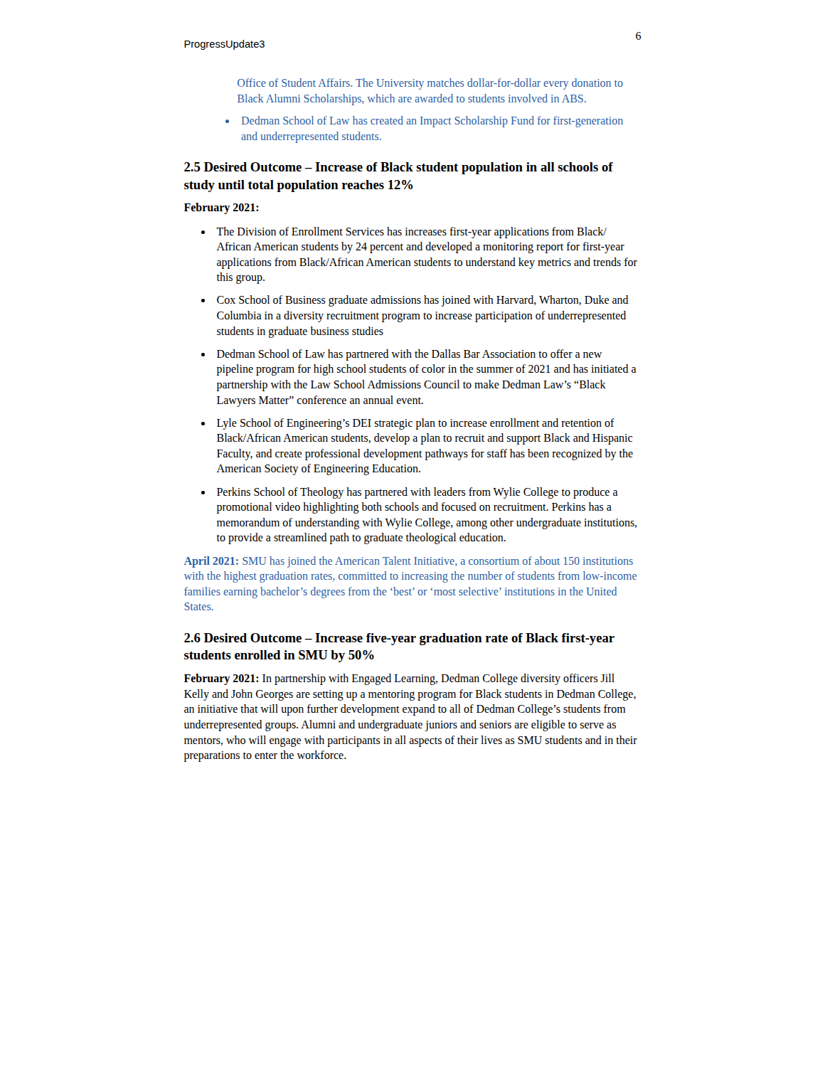6
ProgressUpdate3
Office of Student Affairs. The University matches dollar-for-dollar every donation to Black Alumni Scholarships, which are awarded to students involved in ABS.
Dedman School of Law has created an Impact Scholarship Fund for first-generation and underrepresented students.
2.5 Desired Outcome – Increase of Black student population in all schools of study until total population reaches 12%
February 2021:
The Division of Enrollment Services has increases first-year applications from Black/ African American students by 24 percent and developed a monitoring report for first-year applications from Black/African American students to understand key metrics and trends for this group.
Cox School of Business graduate admissions has joined with Harvard, Wharton, Duke and Columbia in a diversity recruitment program to increase participation of underrepresented students in graduate business studies
Dedman School of Law has partnered with the Dallas Bar Association to offer a new pipeline program for high school students of color in the summer of 2021 and has initiated a partnership with the Law School Admissions Council to make Dedman Law’s “Black Lawyers Matter” conference an annual event.
Lyle School of Engineering’s DEI strategic plan to increase enrollment and retention of Black/African American students, develop a plan to recruit and support Black and Hispanic Faculty, and create professional development pathways for staff has been recognized by the American Society of Engineering Education.
Perkins School of Theology has partnered with leaders from Wylie College to produce a promotional video highlighting both schools and focused on recruitment. Perkins has a memorandum of understanding with Wylie College, among other undergraduate institutions, to provide a streamlined path to graduate theological education.
April 2021: SMU has joined the American Talent Initiative, a consortium of about 150 institutions with the highest graduation rates, committed to increasing the number of students from low-income families earning bachelor’s degrees from the ‘best’ or ‘most selective’ institutions in the United States.
2.6 Desired Outcome – Increase five-year graduation rate of Black first-year students enrolled in SMU by 50%
February 2021: In partnership with Engaged Learning, Dedman College diversity officers Jill Kelly and John Georges are setting up a mentoring program for Black students in Dedman College, an initiative that will upon further development expand to all of Dedman College’s students from underrepresented groups. Alumni and undergraduate juniors and seniors are eligible to serve as mentors, who will engage with participants in all aspects of their lives as SMU students and in their preparations to enter the workforce.